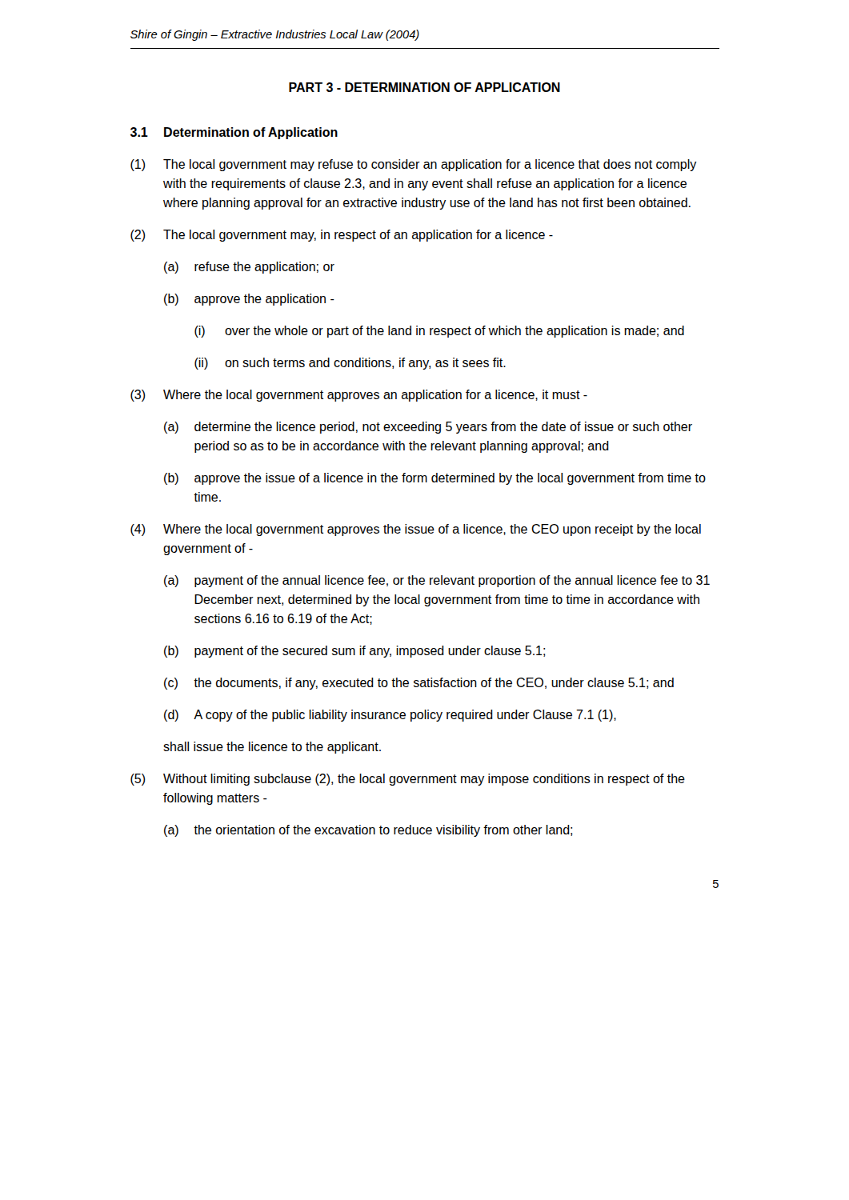Shire of Gingin – Extractive Industries Local Law (2004)
PART 3 - DETERMINATION OF APPLICATION
3.1 Determination of Application
(1) The local government may refuse to consider an application for a licence that does not comply with the requirements of clause 2.3, and in any event shall refuse an application for a licence where planning approval for an extractive industry use of the land has not first been obtained.
(2) The local government may, in respect of an application for a licence -
(a) refuse the application; or
(b) approve the application -
(i) over the whole or part of the land in respect of which the application is made; and
(ii) on such terms and conditions, if any, as it sees fit.
(3) Where the local government approves an application for a licence, it must -
(a) determine the licence period, not exceeding 5 years from the date of issue or such other period so as to be in accordance with the relevant planning approval; and
(b) approve the issue of a licence in the form determined by the local government from time to time.
(4) Where the local government approves the issue of a licence, the CEO upon receipt by the local government of -
(a) payment of the annual licence fee, or the relevant proportion of the annual licence fee to 31 December next, determined by the local government from time to time in accordance with sections 6.16 to 6.19 of the Act;
(b) payment of the secured sum if any, imposed under clause 5.1;
(c) the documents, if any, executed to the satisfaction of the CEO, under clause 5.1; and
(d) A copy of the public liability insurance policy required under Clause 7.1 (1),
shall issue the licence to the applicant.
(5) Without limiting subclause (2), the local government may impose conditions in respect of the following matters -
(a) the orientation of the excavation to reduce visibility from other land;
5